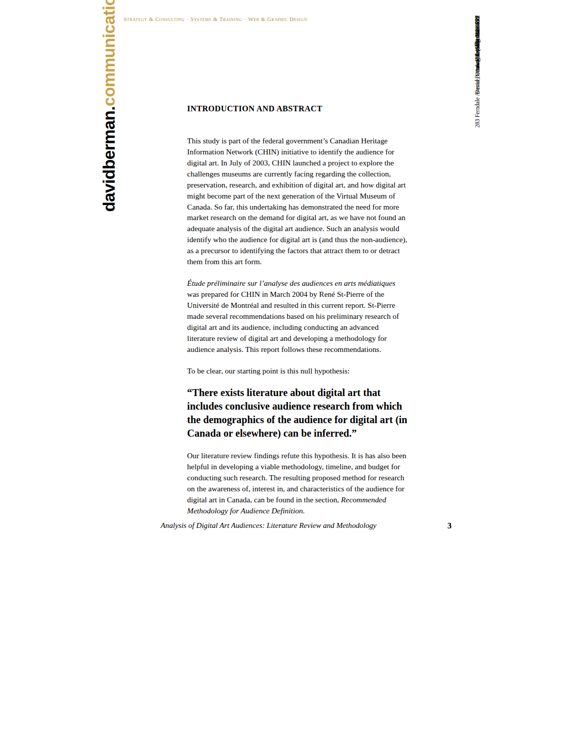davidberman.com munications
Strategy & Consulting·Systems & Training·Web & Graphic Design
www.davidberman.com info@davidberman.com Fax (613) 482-4777 (613) 728-6777 283 Ferndale Avenue, Ottawa, Canada K1Z 6P9 David Berman Developments Inc.
INTRODUCTION AND ABSTRACT
This study is part of the federal government’s Canadian Heritage Information Network (CHIN) initiative to identify the audience for digital art. In July of 2003, CHIN launched a project to explore the challenges museums are currently facing regarding the collection, preservation, research, and exhibition of digital art, and how digital art might become part of the next generation of the Virtual Museum of Canada. So far, this undertaking has demonstrated the need for more market research on the demand for digital art, as we have not found an adequate analysis of the digital art audience. Such an analysis would identify who the audience for digital art is (and thus the non-audience), as a precursor to identifying the factors that attract them to or detract them from this art form.
Étude préliminaire sur l’analyse des audiences en arts médiatiques was prepared for CHIN in March 2004 by René St-Pierre of the Université de Montréal and resulted in this current report. St-Pierre made several recommendations based on his preliminary research of digital art and its audience, including conducting an advanced literature review of digital art and developing a methodology for audience analysis. This report follows these recommendations.
To be clear, our starting point is this null hypothesis:
“There exists literature about digital art that includes conclusive audience research from which the demographics of the audience for digital art (in Canada or elsewhere) can be inferred.”
Our literature review findings refute this hypothesis. It is has also been helpful in developing a viable methodology, timeline, and budget for conducting such research. The resulting proposed method for research on the awareness of, interest in, and characteristics of the audience for digital art in Canada, can be found in the section, Recommended Methodology for Audience Definition.
3 Analysis of Digital Art Audiences: Literature Review and Methodology